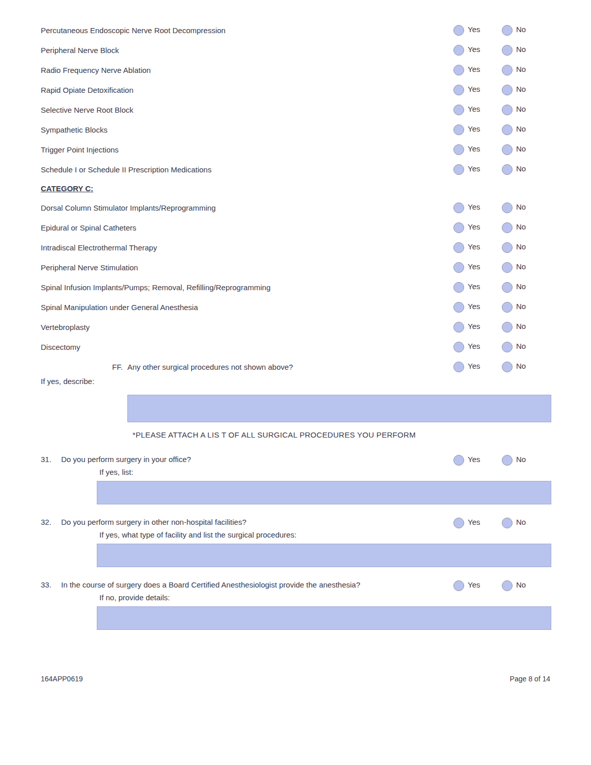| Percutaneous Endoscopic Nerve Root Decompression | Yes | No |
| Peripheral Nerve Block | Yes | No |
| Radio Frequency Nerve Ablation | Yes | No |
| Rapid Opiate Detoxification | Yes | No |
| Selective Nerve Root Block | Yes | No |
| Sympathetic Blocks | Yes | No |
| Trigger Point Injections | Yes | No |
| Schedule I or Schedule II Prescription Medications | Yes | No |
| CATEGORY C: |
| Dorsal Column Stimulator Implants/Reprogramming | Yes | No |
| Epidural or Spinal Catheters | Yes | No |
| Intradiscal Electrothermal Therapy | Yes | No |
| Peripheral Nerve Stimulation | Yes | No |
| Spinal Infusion Implants/Pumps; Removal, Refilling/Reprogramming | Yes | No |
| Spinal Manipulation under General Anesthesia | Yes | No |
| Vertebroplasty | Yes | No |
| Discectomy | Yes | No |
| FF. Any other surgical procedures not shown above? | Yes | No |
| If yes, describe: |
*PLEASE ATTACH A LIS T OF ALL SURGICAL PROCEDURES YOU PERFORM
| 31. | Do you perform surgery in your office? | Yes | No |
If yes, list:
| 32. | Do you perform surgery in other non-hospital facilities? | Yes | No |
If yes, what type of facility and list the surgical procedures:
| 33. | In the course of surgery does a Board Certified Anesthesiologist provide the anesthesia? | Yes | No |
If no, provide details:
164APP0619
Page 8 of 14